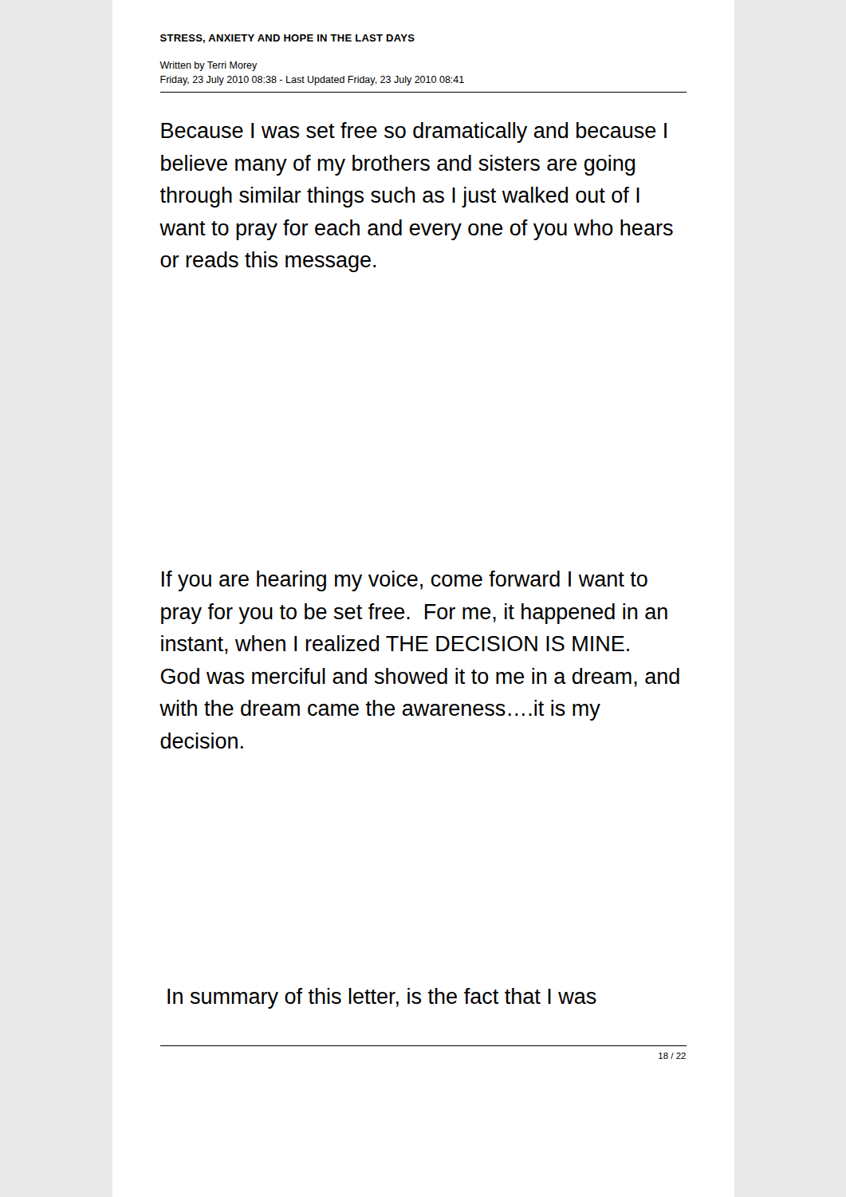Stress, Anxiety and Hope in the Last Days
Written by Terri Morey
Friday, 23 July 2010 08:38 - Last Updated Friday, 23 July 2010 08:41
Because I was set free so dramatically and because I believe many of my brothers and sisters are going through similar things such as I just walked out of I want to pray for each and every one of you who hears or reads this message.
If you are hearing my voice, come forward I want to pray for you to be set free. For me, it happened in an instant, when I realized THE DECISION IS MINE. God was merciful and showed it to me in a dream, and with the dream came the awareness….it is my decision.
In summary of this letter, is the fact that I was
18 / 22